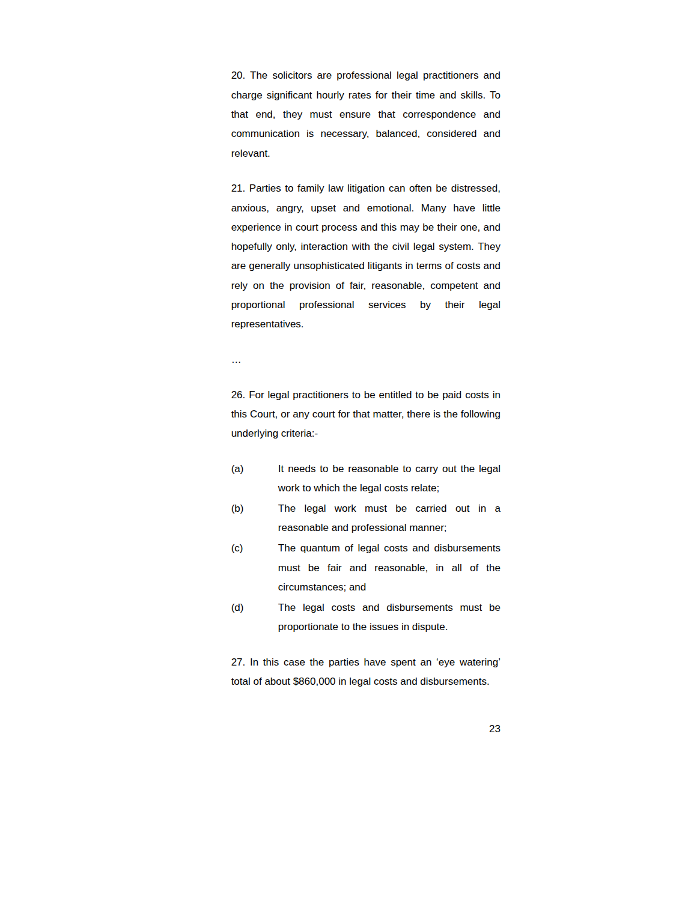20. The solicitors are professional legal practitioners and charge significant hourly rates for their time and skills. To that end, they must ensure that correspondence and communication is necessary, balanced, considered and relevant.
21. Parties to family law litigation can often be distressed, anxious, angry, upset and emotional. Many have little experience in court process and this may be their one, and hopefully only, interaction with the civil legal system. They are generally unsophisticated litigants in terms of costs and rely on the provision of fair, reasonable, competent and proportional professional services by their legal representatives.
…
26. For legal practitioners to be entitled to be paid costs in this Court, or any court for that matter, there is the following underlying criteria:-
(a) It needs to be reasonable to carry out the legal work to which the legal costs relate;
(b) The legal work must be carried out in a reasonable and professional manner;
(c) The quantum of legal costs and disbursements must be fair and reasonable, in all of the circumstances; and
(d) The legal costs and disbursements must be proportionate to the issues in dispute.
27. In this case the parties have spent an ‘eye watering’ total of about $860,000 in legal costs and disbursements.
23